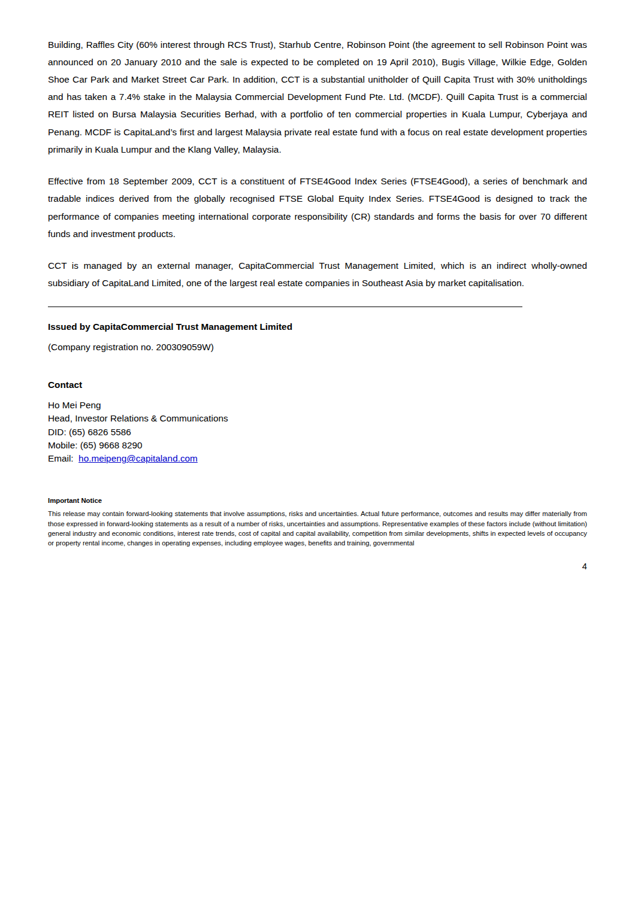Building, Raffles City (60% interest through RCS Trust), Starhub Centre, Robinson Point (the agreement to sell Robinson Point was announced on 20 January 2010 and the sale is expected to be completed on 19 April 2010), Bugis Village, Wilkie Edge, Golden Shoe Car Park and Market Street Car Park. In addition, CCT is a substantial unitholder of Quill Capita Trust with 30% unitholdings and has taken a 7.4% stake in the Malaysia Commercial Development Fund Pte. Ltd. (MCDF). Quill Capita Trust is a commercial REIT listed on Bursa Malaysia Securities Berhad, with a portfolio of ten commercial properties in Kuala Lumpur, Cyberjaya and Penang. MCDF is CapitaLand’s first and largest Malaysia private real estate fund with a focus on real estate development properties primarily in Kuala Lumpur and the Klang Valley, Malaysia.
Effective from 18 September 2009, CCT is a constituent of FTSE4Good Index Series (FTSE4Good), a series of benchmark and tradable indices derived from the globally recognised FTSE Global Equity Index Series. FTSE4Good is designed to track the performance of companies meeting international corporate responsibility (CR) standards and forms the basis for over 70 different funds and investment products.
CCT is managed by an external manager, CapitaCommercial Trust Management Limited, which is an indirect wholly-owned subsidiary of CapitaLand Limited, one of the largest real estate companies in Southeast Asia by market capitalisation.
Issued by CapitaCommercial Trust Management Limited
(Company registration no. 200309059W)
Contact
Ho Mei Peng
Head, Investor Relations & Communications
DID: (65) 6826 5586
Mobile: (65) 9668 8290
Email: ho.meipeng@capitaland.com
Important Notice
This release may contain forward-looking statements that involve assumptions, risks and uncertainties. Actual future performance, outcomes and results may differ materially from those expressed in forward-looking statements as a result of a number of risks, uncertainties and assumptions. Representative examples of these factors include (without limitation) general industry and economic conditions, interest rate trends, cost of capital and capital availability, competition from similar developments, shifts in expected levels of occupancy or property rental income, changes in operating expenses, including employee wages, benefits and training, governmental
4